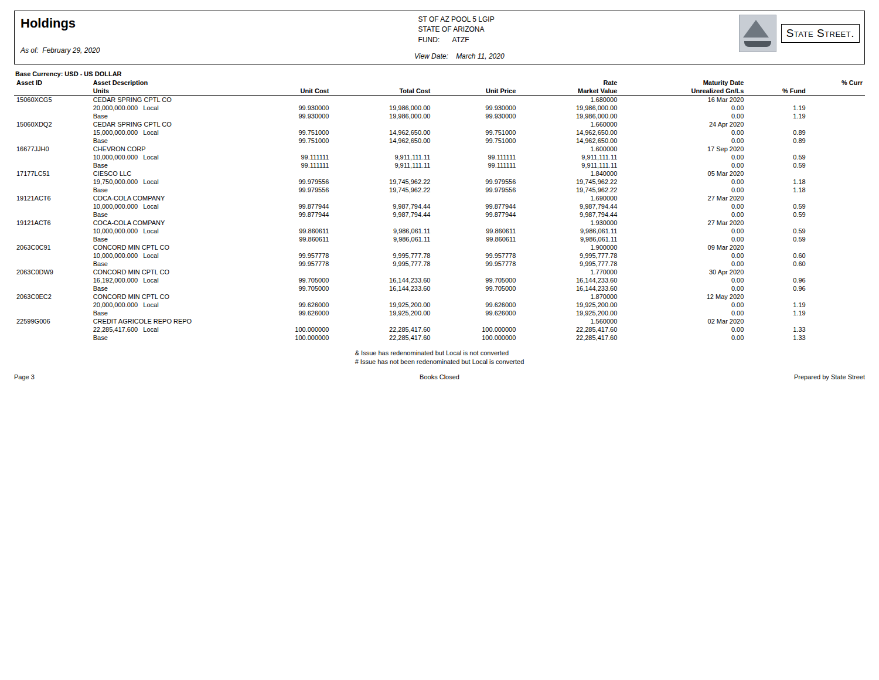Holdings
As of: February 29, 2020
ST OF AZ POOL 5 LGIP
STATE OF ARIZONA
FUND: ATZF
View Date: March 11, 2020
State Street.
Base Currency: USD - US DOLLAR
| Asset ID | Asset Description | | | | Rate | Maturity Date | | % Curr |
| --- | --- | --- | --- | --- | --- | --- | --- | --- |
| | Units | Unit Cost | Total Cost | Unit Price | Market Value | Unrealized Gn/Ls | % Fund | |
| 15060XCG5 | CEDAR SPRING CPTL CO | 1.680000 | 16 Mar 2020 | | |
| | 20,000,000.000 Local | 99.930000 | 19,986,000.00 | 99.930000 | 19,986,000.00 | 0.00 | 1.19 | |
| | Base | 99.930000 | 19,986,000.00 | 99.930000 | 19,986,000.00 | 0.00 | 1.19 | |
| 15060XDQ2 | CEDAR SPRING CPTL CO | 1.660000 | 24 Apr 2020 | | |
| | 15,000,000.000 Local | 99.751000 | 14,962,650.00 | 99.751000 | 14,962,650.00 | 0.00 | 0.89 | |
| | Base | 99.751000 | 14,962,650.00 | 99.751000 | 14,962,650.00 | 0.00 | 0.89 | |
| 16677JJH0 | CHEVRON CORP | 1.600000 | 17 Sep 2020 | | |
| | 10,000,000.000 Local | 99.111111 | 9,911,111.11 | 99.111111 | 9,911,111.11 | 0.00 | 0.59 | |
| | Base | 99.111111 | 9,911,111.11 | 99.111111 | 9,911,111.11 | 0.00 | 0.59 | |
| 17177LC51 | CIESCO LLC | 1.840000 | 05 Mar 2020 | | |
| | 19,750,000.000 Local | 99.979556 | 19,745,962.22 | 99.979556 | 19,745,962.22 | 0.00 | 1.18 | |
| | Base | 99.979556 | 19,745,962.22 | 99.979556 | 19,745,962.22 | 0.00 | 1.18 | |
| 19121ACT6 | COCA-COLA COMPANY | 1.690000 | 27 Mar 2020 | | |
| | 10,000,000.000 Local | 99.877944 | 9,987,794.44 | 99.877944 | 9,987,794.44 | 0.00 | 0.59 | |
| | Base | 99.877944 | 9,987,794.44 | 99.877944 | 9,987,794.44 | 0.00 | 0.59 | |
| 19121ACT6 | COCA-COLA COMPANY | 1.930000 | 27 Mar 2020 | | |
| | 10,000,000.000 Local | 99.860611 | 9,986,061.11 | 99.860611 | 9,986,061.11 | 0.00 | 0.59 | |
| | Base | 99.860611 | 9,986,061.11 | 99.860611 | 9,986,061.11 | 0.00 | 0.59 | |
| 2063C0C91 | CONCORD MIN CPTL CO | 1.900000 | 09 Mar 2020 | | |
| | 10,000,000.000 Local | 99.957778 | 9,995,777.78 | 99.957778 | 9,995,777.78 | 0.00 | 0.60 | |
| | Base | 99.957778 | 9,995,777.78 | 99.957778 | 9,995,777.78 | 0.00 | 0.60 | |
| 2063C0DW9 | CONCORD MIN CPTL CO | 1.770000 | 30 Apr 2020 | | |
| | 16,192,000.000 Local | 99.705000 | 16,144,233.60 | 99.705000 | 16,144,233.60 | 0.00 | 0.96 | |
| | Base | 99.705000 | 16,144,233.60 | 99.705000 | 16,144,233.60 | 0.00 | 0.96 | |
| 2063C0EC2 | CONCORD MIN CPTL CO | 1.870000 | 12 May 2020 | | |
| | 20,000,000.000 Local | 99.626000 | 19,925,200.00 | 99.626000 | 19,925,200.00 | 0.00 | 1.19 | |
| | Base | 99.626000 | 19,925,200.00 | 99.626000 | 19,925,200.00 | 0.00 | 1.19 | |
| 22599G006 | CREDIT AGRICOLE REPO REPO | 1.560000 | 02 Mar 2020 | | |
| | 22,285,417.600 Local | 100.000000 | 22,285,417.60 | 100.000000 | 22,285,417.60 | 0.00 | 1.33 | |
| | Base | 100.000000 | 22,285,417.60 | 100.000000 | 22,285,417.60 | 0.00 | 1.33 | |
& Issue has redenominated but Local is not converted
# Issue has not been redenominated but Local is converted
Page 3
Books Closed
Prepared by State Street